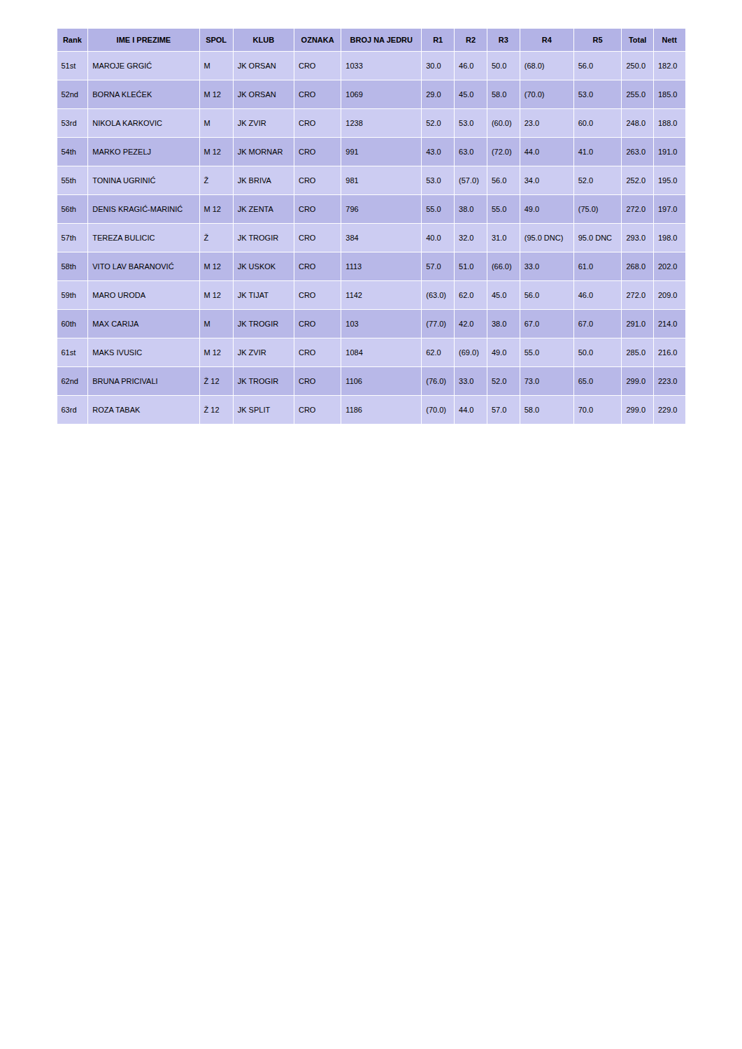| Rank | IME I PREZIME | SPOL | KLUB | OZNAKA | BROJ NA JEDRU | R1 | R2 | R3 | R4 | R5 | Total | Nett |
| --- | --- | --- | --- | --- | --- | --- | --- | --- | --- | --- | --- | --- |
| 51st | MAROJE GRGIĆ | M | JK ORSAN | CRO | 1033 | 30.0 | 46.0 | 50.0 | (68.0) | 56.0 | 250.0 | 182.0 |
| 52nd | BORNA KLEĆEK | M 12 | JK ORSAN | CRO | 1069 | 29.0 | 45.0 | 58.0 | (70.0) | 53.0 | 255.0 | 185.0 |
| 53rd | NIKOLA KARKOVIC | M | JK ZVIR | CRO | 1238 | 52.0 | 53.0 | (60.0) | 23.0 | 60.0 | 248.0 | 188.0 |
| 54th | MARKO PEZELJ | M 12 | JK MORNAR | CRO | 991 | 43.0 | 63.0 | (72.0) | 44.0 | 41.0 | 263.0 | 191.0 |
| 55th | TONINA UGRINIĆ | Ž | JK BRIVA | CRO | 981 | 53.0 | (57.0) | 56.0 | 34.0 | 52.0 | 252.0 | 195.0 |
| 56th | DENIS KRAGIĆ-MARINIĆ | M 12 | JK ZENTA | CRO | 796 | 55.0 | 38.0 | 55.0 | 49.0 | (75.0) | 272.0 | 197.0 |
| 57th | TEREZA BULICIC | Ž | JK TROGIR | CRO | 384 | 40.0 | 32.0 | 31.0 | (95.0 DNC) | 95.0 DNC | 293.0 | 198.0 |
| 58th | VITO LAV BARANOVIĆ | M 12 | JK USKOK | CRO | 1113 | 57.0 | 51.0 | (66.0) | 33.0 | 61.0 | 268.0 | 202.0 |
| 59th | MARO URODA | M 12 | JK TIJAT | CRO | 1142 | (63.0) | 62.0 | 45.0 | 56.0 | 46.0 | 272.0 | 209.0 |
| 60th | MAX CARIJA | M | JK TROGIR | CRO | 103 | (77.0) | 42.0 | 38.0 | 67.0 | 67.0 | 291.0 | 214.0 |
| 61st | MAKS IVUSIC | M 12 | JK ZVIR | CRO | 1084 | 62.0 | (69.0) | 49.0 | 55.0 | 50.0 | 285.0 | 216.0 |
| 62nd | BRUNA PRICIVALI | Ž 12 | JK TROGIR | CRO | 1106 | (76.0) | 33.0 | 52.0 | 73.0 | 65.0 | 299.0 | 223.0 |
| 63rd | ROZA TABAK | Ž 12 | JK SPLIT | CRO | 1186 | (70.0) | 44.0 | 57.0 | 58.0 | 70.0 | 299.0 | 229.0 |